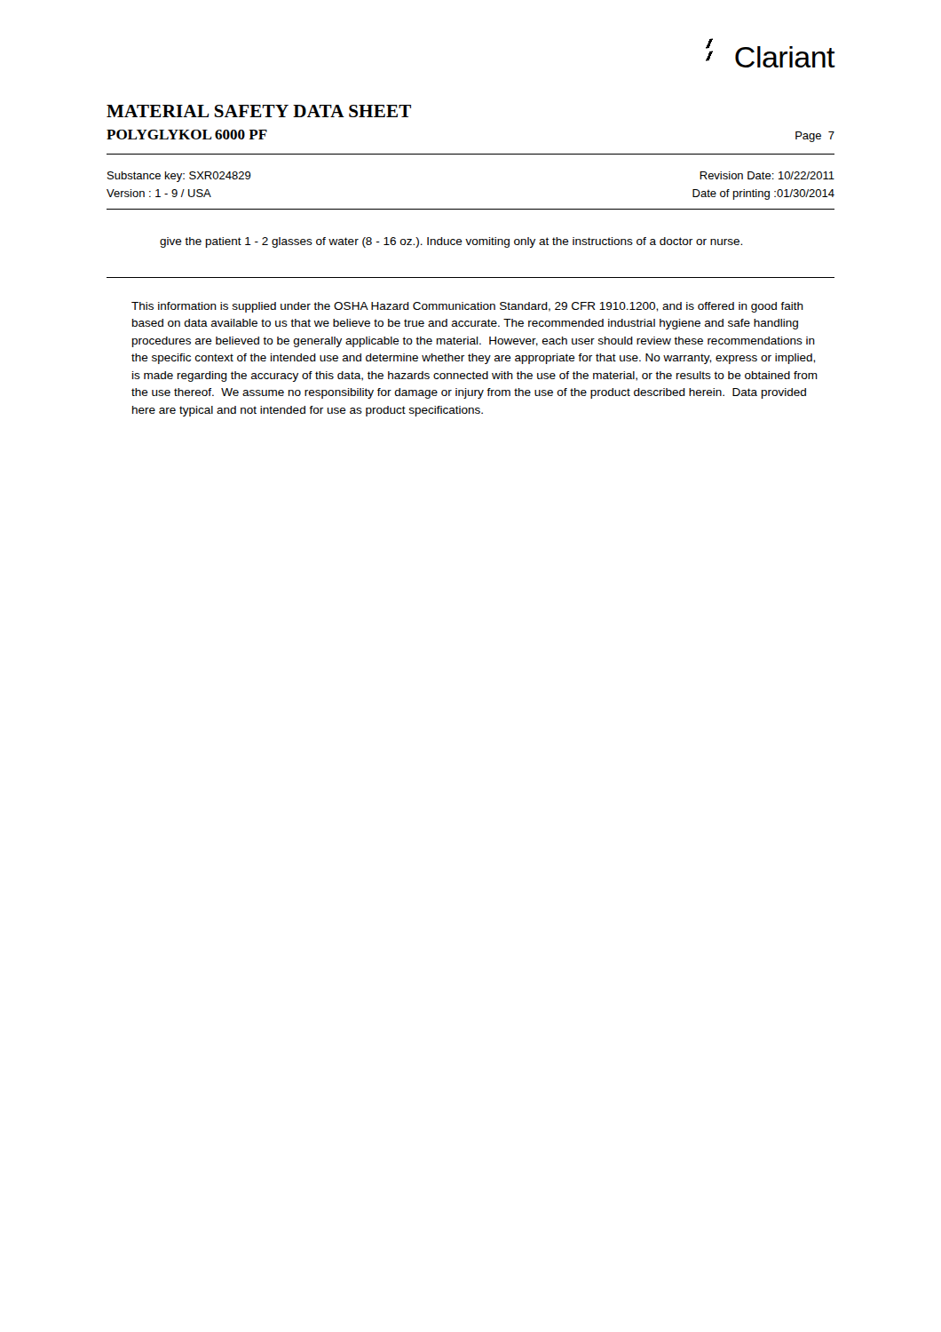Clariant
MATERIAL SAFETY DATA SHEET
POLYGLYKOL 6000 PF
Page 7
Substance key: SXR024829
Version : 1 - 9 / USA
Revision Date: 10/22/2011
Date of printing :01/30/2014
give the patient 1 - 2 glasses of water (8 - 16 oz.). Induce vomiting only at the instructions of a doctor or nurse.
This information is supplied under the OSHA Hazard Communication Standard, 29 CFR 1910.1200, and is offered in good faith based on data available to us that we believe to be true and accurate. The recommended industrial hygiene and safe handling procedures are believed to be generally applicable to the material. However, each user should review these recommendations in the specific context of the intended use and determine whether they are appropriate for that use. No warranty, express or implied, is made regarding the accuracy of this data, the hazards connected with the use of the material, or the results to be obtained from the use thereof. We assume no responsibility for damage or injury from the use of the product described herein. Data provided here are typical and not intended for use as product specifications.